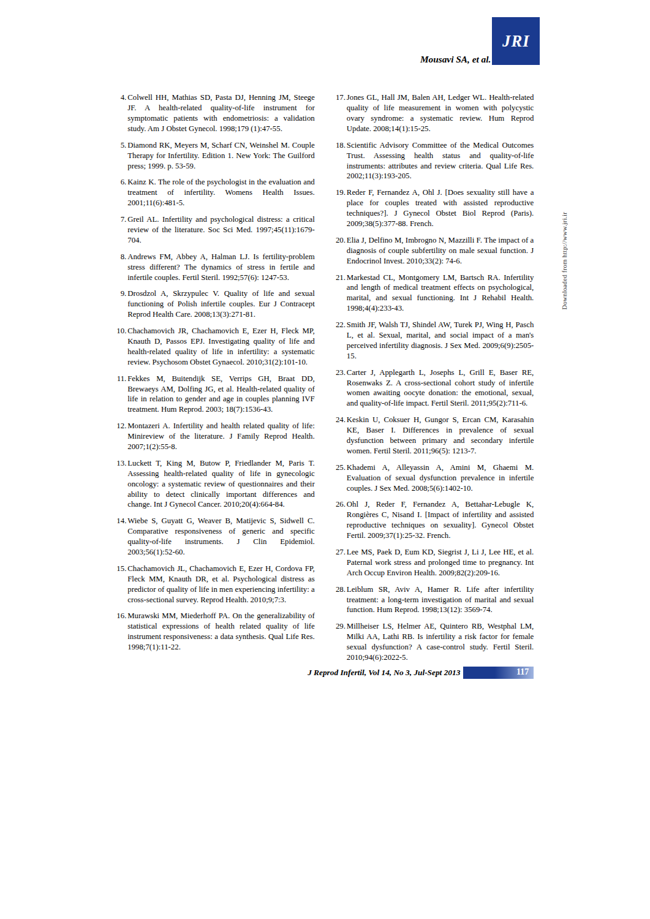Mousavi SA, et al.
JRI
Downloaded from http://www.jri.ir
4. Colwell HH, Mathias SD, Pasta DJ, Henning JM, Steege JF. A health-related quality-of-life instrument for symptomatic patients with endometriosis: a validation study. Am J Obstet Gynecol. 1998;179 (1):47-55.
5. Diamond RK, Meyers M, Scharf CN, Weinshel M. Couple Therapy for Infertility. Edition 1. New York: The Guilford press; 1999. p. 53-59.
6. Kainz K. The role of the psychologist in the evaluation and treatment of infertility. Womens Health Issues. 2001;11(6):481-5.
7. Greil AL. Infertility and psychological distress: a critical review of the literature. Soc Sci Med. 1997;45(11):1679-704.
8. Andrews FM, Abbey A, Halman LJ. Is fertility-problem stress different? The dynamics of stress in fertile and infertile couples. Fertil Steril. 1992;57(6): 1247-53.
9. Drosdzol A, Skrzypulec V. Quality of life and sexual functioning of Polish infertile couples. Eur J Contracept Reprod Health Care. 2008;13(3):271-81.
10. Chachamovich JR, Chachamovich E, Ezer H, Fleck MP, Knauth D, Passos EPJ. Investigating quality of life and health-related quality of life in infertility: a systematic review. Psychosom Obstet Gynaecol. 2010;31(2):101-10.
11. Fekkes M, Buitendijk SE, Verrips GH, Braat DD, Brewaeys AM, Dolfing JG, et al. Health-related quality of life in relation to gender and age in couples planning IVF treatment. Hum Reprod. 2003; 18(7):1536-43.
12. Montazeri A. Infertility and health related quality of life: Minireview of the literature. J Family Reprod Health. 2007;1(2):55-8.
13. Luckett T, King M, Butow P, Friedlander M, Paris T. Assessing health-related quality of life in gynecologic oncology: a systematic review of questionnaires and their ability to detect clinically important differences and change. Int J Gynecol Cancer. 2010;20(4):664-84.
14. Wiebe S, Guyatt G, Weaver B, Matijevic S, Sidwell C. Comparative responsiveness of generic and specific quality-of-life instruments. J Clin Epidemiol. 2003;56(1):52-60.
15. Chachamovich JL, Chachamovich E, Ezer H, Cordova FP, Fleck MM, Knauth DR, et al. Psychological distress as predictor of quality of life in men experiencing infertility: a cross-sectional survey. Reprod Health. 2010;9;7:3.
16. Murawski MM, Miederhoff PA. On the generalizability of statistical expressions of health related quality of life instrument responsiveness: a data synthesis. Qual Life Res. 1998;7(1):11-22.
17. Jones GL, Hall JM, Balen AH, Ledger WL. Health-related quality of life measurement in women with polycystic ovary syndrome: a systematic review. Hum Reprod Update. 2008;14(1):15-25.
18. Scientific Advisory Committee of the Medical Outcomes Trust. Assessing health status and quality-of-life instruments: attributes and review criteria. Qual Life Res. 2002;11(3):193-205.
19. Reder F, Fernandez A, Ohl J. [Does sexuality still have a place for couples treated with assisted reproductive techniques?]. J Gynecol Obstet Biol Reprod (Paris). 2009;38(5):377-88. French.
20. Elia J, Delfino M, Imbrogno N, Mazzilli F. The impact of a diagnosis of couple subfertility on male sexual function. J Endocrinol Invest. 2010;33(2): 74-6.
21. Markestad CL, Montgomery LM, Bartsch RA. Infertility and length of medical treatment effects on psychological, marital, and sexual functioning. Int J Rehabil Health. 1998;4(4):233-43.
22. Smith JF, Walsh TJ, Shindel AW, Turek PJ, Wing H, Pasch L, et al. Sexual, marital, and social impact of a man's perceived infertility diagnosis. J Sex Med. 2009;6(9):2505-15.
23. Carter J, Applegarth L, Josephs L, Grill E, Baser RE, Rosenwaks Z. A cross-sectional cohort study of infertile women awaiting oocyte donation: the emotional, sexual, and quality-of-life impact. Fertil Steril. 2011;95(2):711-6.
24. Keskin U, Coksuer H, Gungor S, Ercan CM, Karasahin KE, Baser I. Differences in prevalence of sexual dysfunction between primary and secondary infertile women. Fertil Steril. 2011;96(5): 1213-7.
25. Khademi A, Alleyassin A, Amini M, Ghaemi M. Evaluation of sexual dysfunction prevalence in infertile couples. J Sex Med. 2008;5(6):1402-10.
26. Ohl J, Reder F, Fernandez A, Bettahar-Lebugle K, Rongières C, Nisand I. [Impact of infertility and assisted reproductive techniques on sexuality]. Gynecol Obstet Fertil. 2009;37(1):25-32. French.
27. Lee MS, Paek D, Eum KD, Siegrist J, Li J, Lee HE, et al. Paternal work stress and prolonged time to pregnancy. Int Arch Occup Environ Health. 2009;82(2):209-16.
28. Leiblum SR, Aviv A, Hamer R. Life after infertility treatment: a long-term investigation of marital and sexual function. Hum Reprod. 1998;13(12): 3569-74.
29. Millheiser LS, Helmer AE, Quintero RB, Westphal LM, Milki AA, Lathi RB. Is infertility a risk factor for female sexual dysfunction? A case-control study. Fertil Steril. 2010;94(6):2022-5.
J Reprod Infertil, Vol 14, No 3, Jul-Sept 2013
117